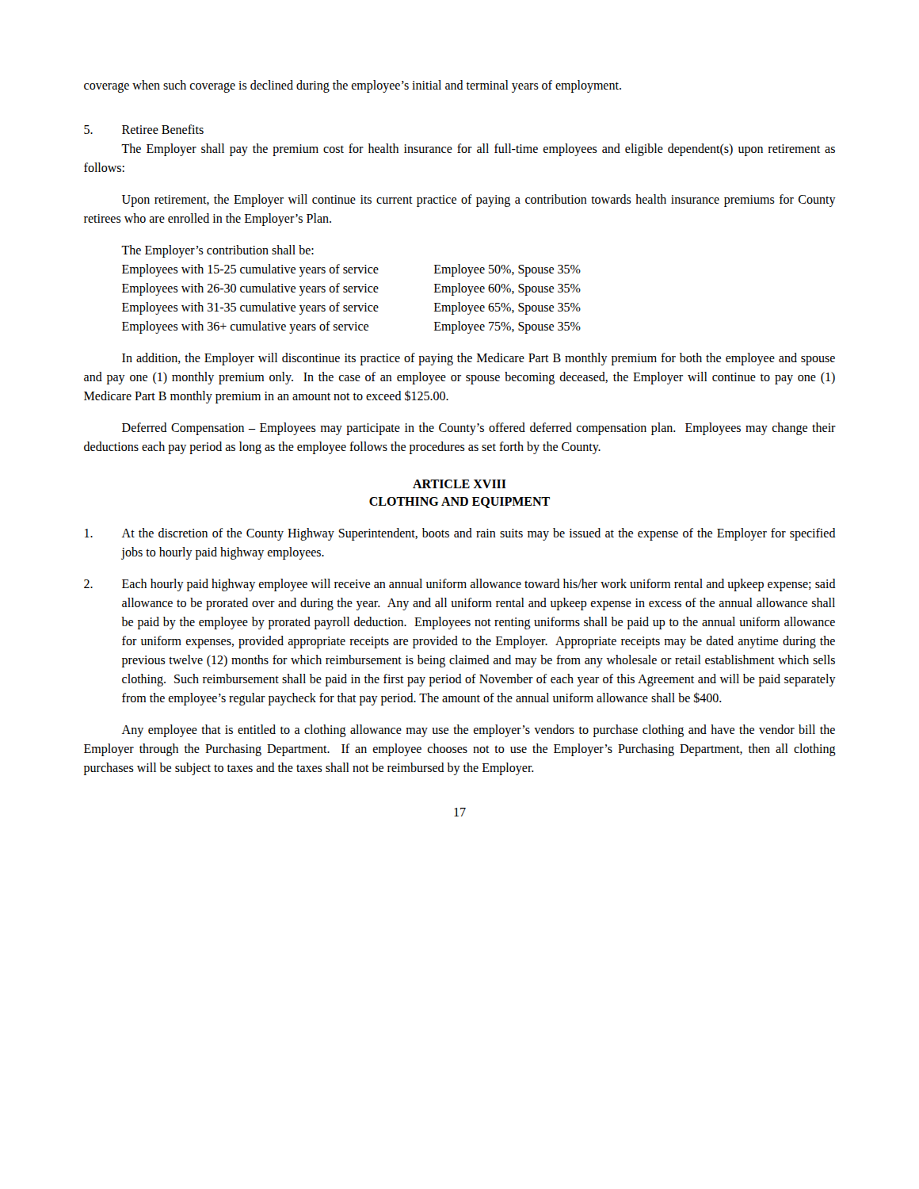coverage when such coverage is declined during the employee’s initial and terminal years of employment.
5.
Retiree Benefits
The Employer shall pay the premium cost for health insurance for all full-time employees and eligible dependent(s) upon retirement as follows:
Upon retirement, the Employer will continue its current practice of paying a contribution towards health insurance premiums for County retirees who are enrolled in the Employer’s Plan.
The Employer’s contribution shall be:
Employees with 15-25 cumulative years of service
Employee 50%, Spouse 35%
Employees with 26-30 cumulative years of service
Employee 60%, Spouse 35%
Employees with 31-35 cumulative years of service
Employee 65%, Spouse 35%
Employees with 36+ cumulative years of service
Employee 75%, Spouse 35%
In addition, the Employer will discontinue its practice of paying the Medicare Part B monthly premium for both the employee and spouse and pay one (1) monthly premium only. In the case of an employee or spouse becoming deceased, the Employer will continue to pay one (1) Medicare Part B monthly premium in an amount not to exceed $125.00.
Deferred Compensation – Employees may participate in the County’s offered deferred compensation plan. Employees may change their deductions each pay period as long as the employee follows the procedures as set forth by the County.
ARTICLE XVIII
CLOTHING AND EQUIPMENT
1.
At the discretion of the County Highway Superintendent, boots and rain suits may be issued at the expense of the Employer for specified jobs to hourly paid highway employees.
2.
Each hourly paid highway employee will receive an annual uniform allowance toward his/her work uniform rental and upkeep expense; said allowance to be prorated over and during the year. Any and all uniform rental and upkeep expense in excess of the annual allowance shall be paid by the employee by prorated payroll deduction. Employees not renting uniforms shall be paid up to the annual uniform allowance for uniform expenses, provided appropriate receipts are provided to the Employer. Appropriate receipts may be dated anytime during the previous twelve (12) months for which reimbursement is being claimed and may be from any wholesale or retail establishment which sells clothing. Such reimbursement shall be paid in the first pay period of November of each year of this Agreement and will be paid separately from the employee’s regular paycheck for that pay period. The amount of the annual uniform allowance shall be $400.
Any employee that is entitled to a clothing allowance may use the employer’s vendors to purchase clothing and have the vendor bill the Employer through the Purchasing Department. If an employee chooses not to use the Employer’s Purchasing Department, then all clothing purchases will be subject to taxes and the taxes shall not be reimbursed by the Employer.
17